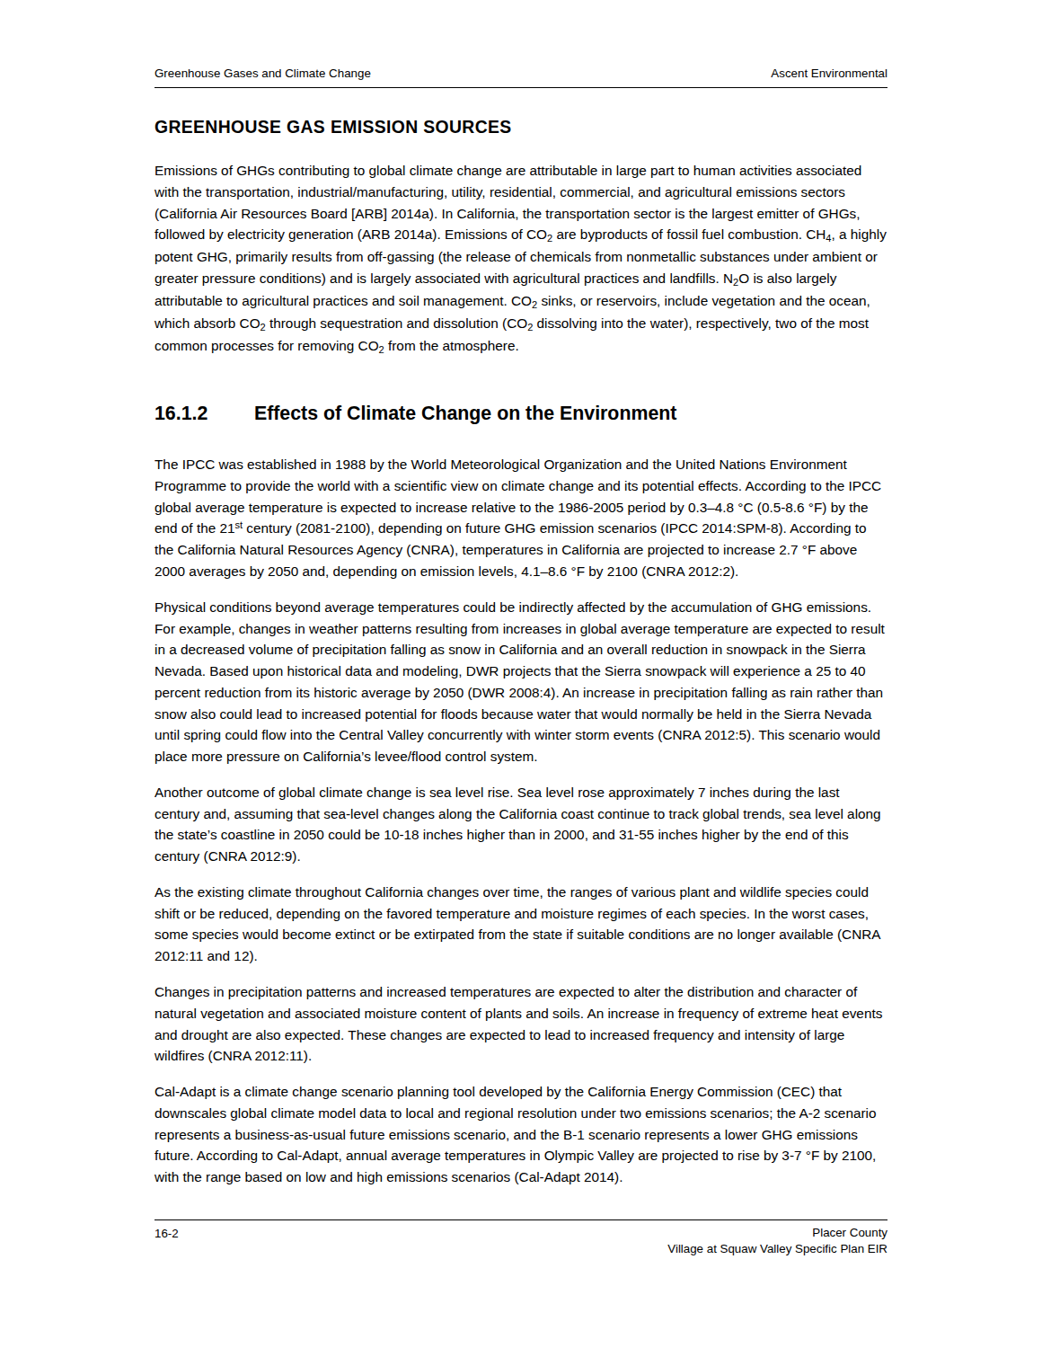Greenhouse Gases and Climate Change
Ascent Environmental
GREENHOUSE GAS EMISSION SOURCES
Emissions of GHGs contributing to global climate change are attributable in large part to human activities associated with the transportation, industrial/manufacturing, utility, residential, commercial, and agricultural emissions sectors (California Air Resources Board [ARB] 2014a). In California, the transportation sector is the largest emitter of GHGs, followed by electricity generation (ARB 2014a). Emissions of CO2 are byproducts of fossil fuel combustion. CH4, a highly potent GHG, primarily results from off-gassing (the release of chemicals from nonmetallic substances under ambient or greater pressure conditions) and is largely associated with agricultural practices and landfills. N2O is also largely attributable to agricultural practices and soil management. CO2 sinks, or reservoirs, include vegetation and the ocean, which absorb CO2 through sequestration and dissolution (CO2 dissolving into the water), respectively, two of the most common processes for removing CO2 from the atmosphere.
16.1.2 Effects of Climate Change on the Environment
The IPCC was established in 1988 by the World Meteorological Organization and the United Nations Environment Programme to provide the world with a scientific view on climate change and its potential effects. According to the IPCC global average temperature is expected to increase relative to the 1986-2005 period by 0.3–4.8 °C (0.5-8.6 °F) by the end of the 21st century (2081-2100), depending on future GHG emission scenarios (IPCC 2014:SPM-8). According to the California Natural Resources Agency (CNRA), temperatures in California are projected to increase 2.7 °F above 2000 averages by 2050 and, depending on emission levels, 4.1–8.6 °F by 2100 (CNRA 2012:2).
Physical conditions beyond average temperatures could be indirectly affected by the accumulation of GHG emissions. For example, changes in weather patterns resulting from increases in global average temperature are expected to result in a decreased volume of precipitation falling as snow in California and an overall reduction in snowpack in the Sierra Nevada. Based upon historical data and modeling, DWR projects that the Sierra snowpack will experience a 25 to 40 percent reduction from its historic average by 2050 (DWR 2008:4). An increase in precipitation falling as rain rather than snow also could lead to increased potential for floods because water that would normally be held in the Sierra Nevada until spring could flow into the Central Valley concurrently with winter storm events (CNRA 2012:5). This scenario would place more pressure on California’s levee/flood control system.
Another outcome of global climate change is sea level rise. Sea level rose approximately 7 inches during the last century and, assuming that sea-level changes along the California coast continue to track global trends, sea level along the state’s coastline in 2050 could be 10-18 inches higher than in 2000, and 31-55 inches higher by the end of this century (CNRA 2012:9).
As the existing climate throughout California changes over time, the ranges of various plant and wildlife species could shift or be reduced, depending on the favored temperature and moisture regimes of each species. In the worst cases, some species would become extinct or be extirpated from the state if suitable conditions are no longer available (CNRA 2012:11 and 12).
Changes in precipitation patterns and increased temperatures are expected to alter the distribution and character of natural vegetation and associated moisture content of plants and soils. An increase in frequency of extreme heat events and drought are also expected. These changes are expected to lead to increased frequency and intensity of large wildfires (CNRA 2012:11).
Cal-Adapt is a climate change scenario planning tool developed by the California Energy Commission (CEC) that downscales global climate model data to local and regional resolution under two emissions scenarios; the A-2 scenario represents a business-as-usual future emissions scenario, and the B-1 scenario represents a lower GHG emissions future. According to Cal-Adapt, annual average temperatures in Olympic Valley are projected to rise by 3-7 °F by 2100, with the range based on low and high emissions scenarios (Cal-Adapt 2014).
16-2
Placer County
Village at Squaw Valley Specific Plan EIR